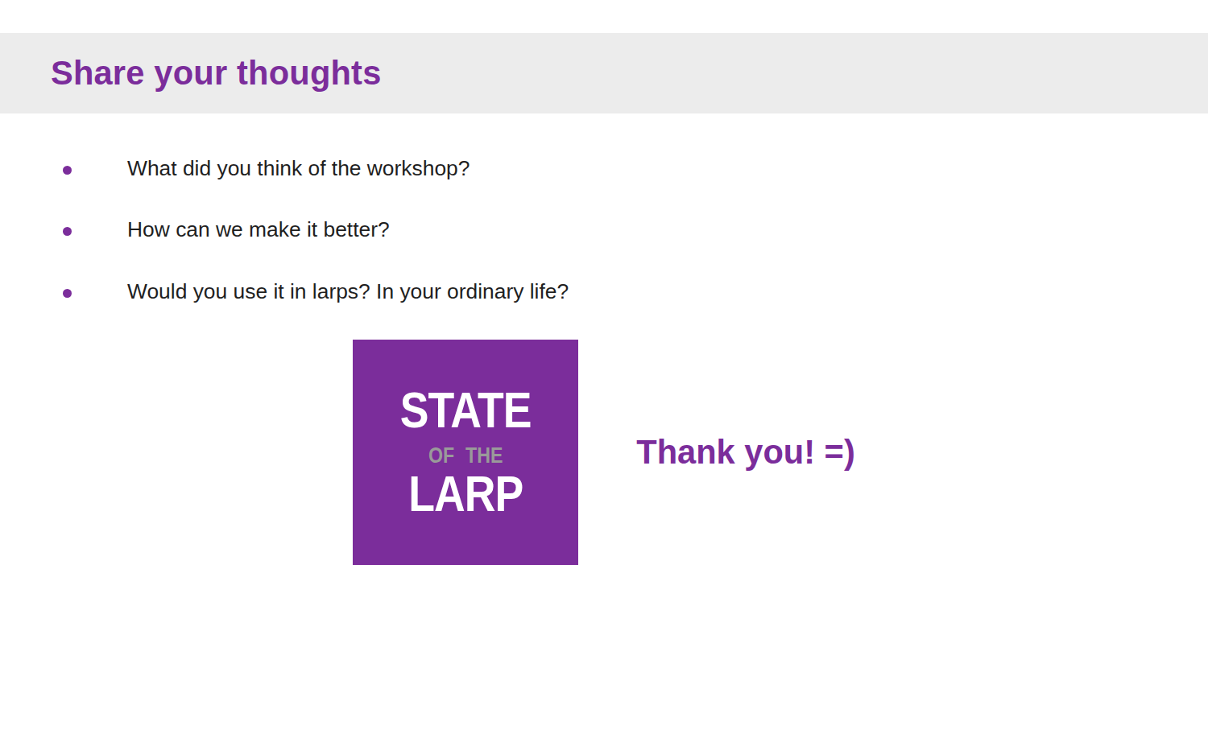Share your thoughts
What did you think of the workshop?
How can we make it better?
Would you use it in larps? In your ordinary life?
STATE OF THE LARP
Thank you! =)